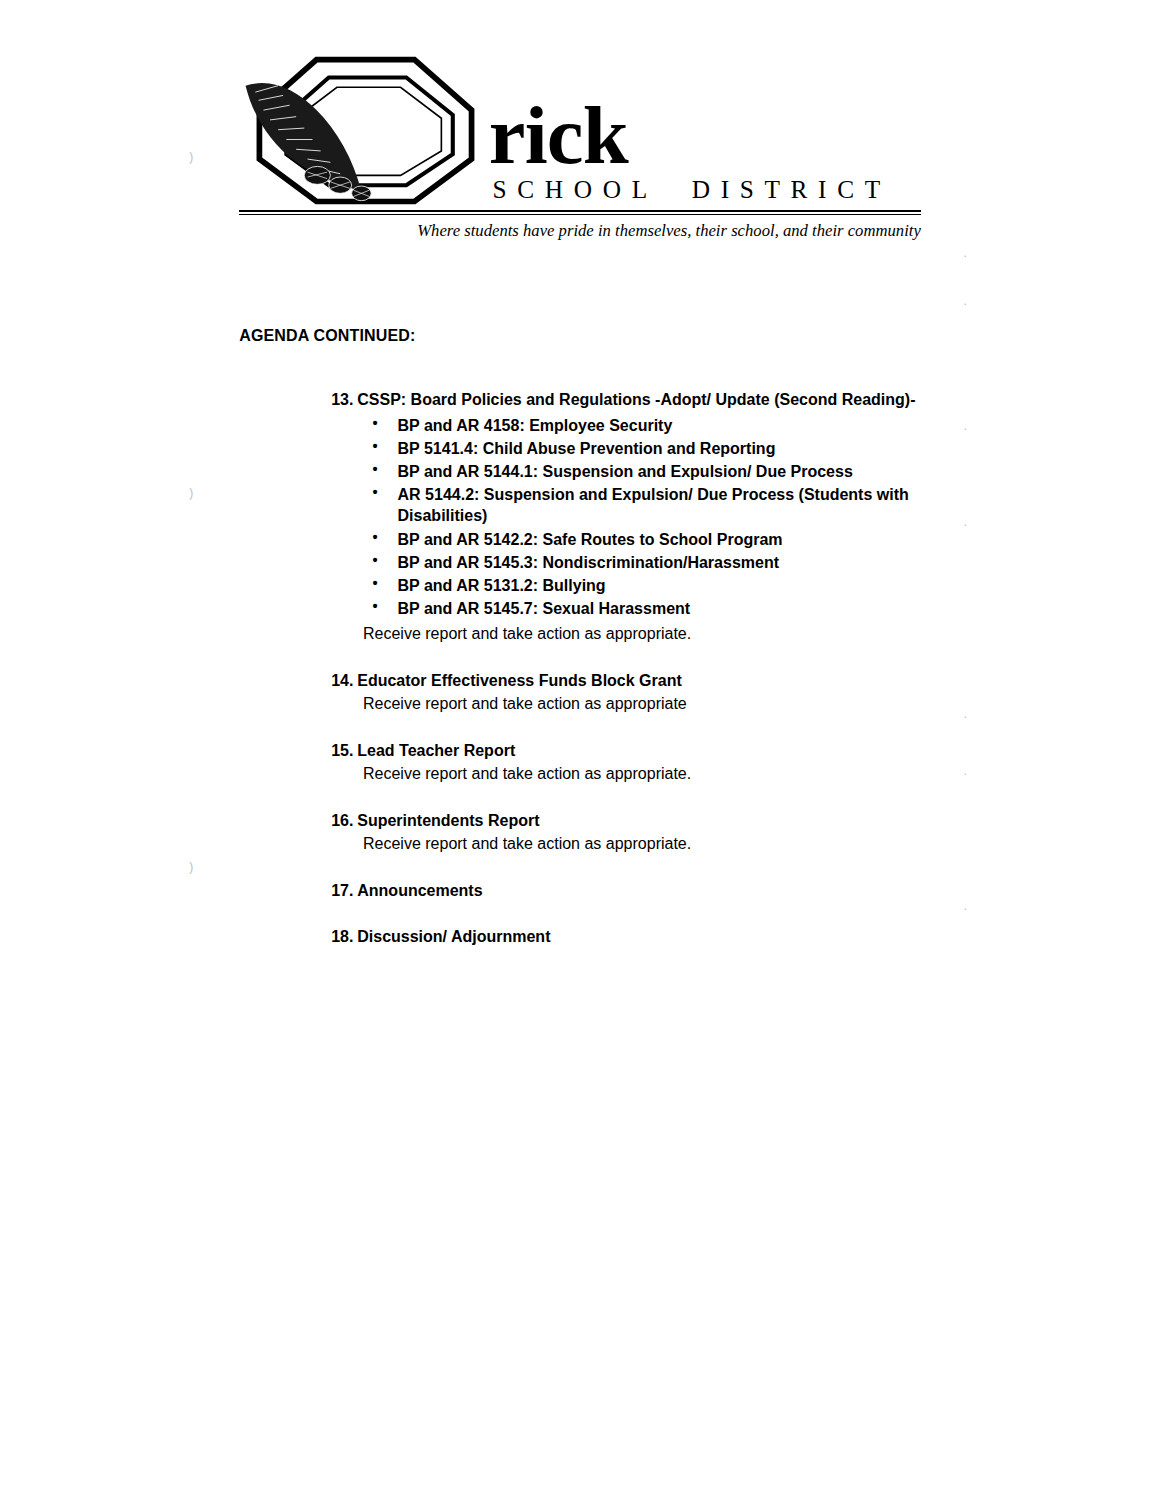) ) ) . . . . . . .
rick
SCHOOL DISTRICT
Where students have pride in themselves, their school, and their community
AGENDA CONTINUED:
13. CSSP: Board Policies and Regulations -Adopt/ Update (Second Reading)-
BP and AR 4158: Employee Security
BP 5141.4: Child Abuse Prevention and Reporting
BP and AR 5144.1: Suspension and Expulsion/ Due Process
AR 5144.2: Suspension and Expulsion/ Due Process (Students with Disabilities)
BP and AR 5142.2: Safe Routes to School Program
BP and AR 5145.3: Nondiscrimination/Harassment
BP and AR 5131.2: Bullying
BP and AR 5145.7: Sexual Harassment
Receive report and take action as appropriate.
14. Educator Effectiveness Funds Block Grant Receive report and take action as appropriate
15. Lead Teacher Report Receive report and take action as appropriate.
16. Superintendents Report Receive report and take action as appropriate.
17. Announcements
18. Discussion/ Adjournment